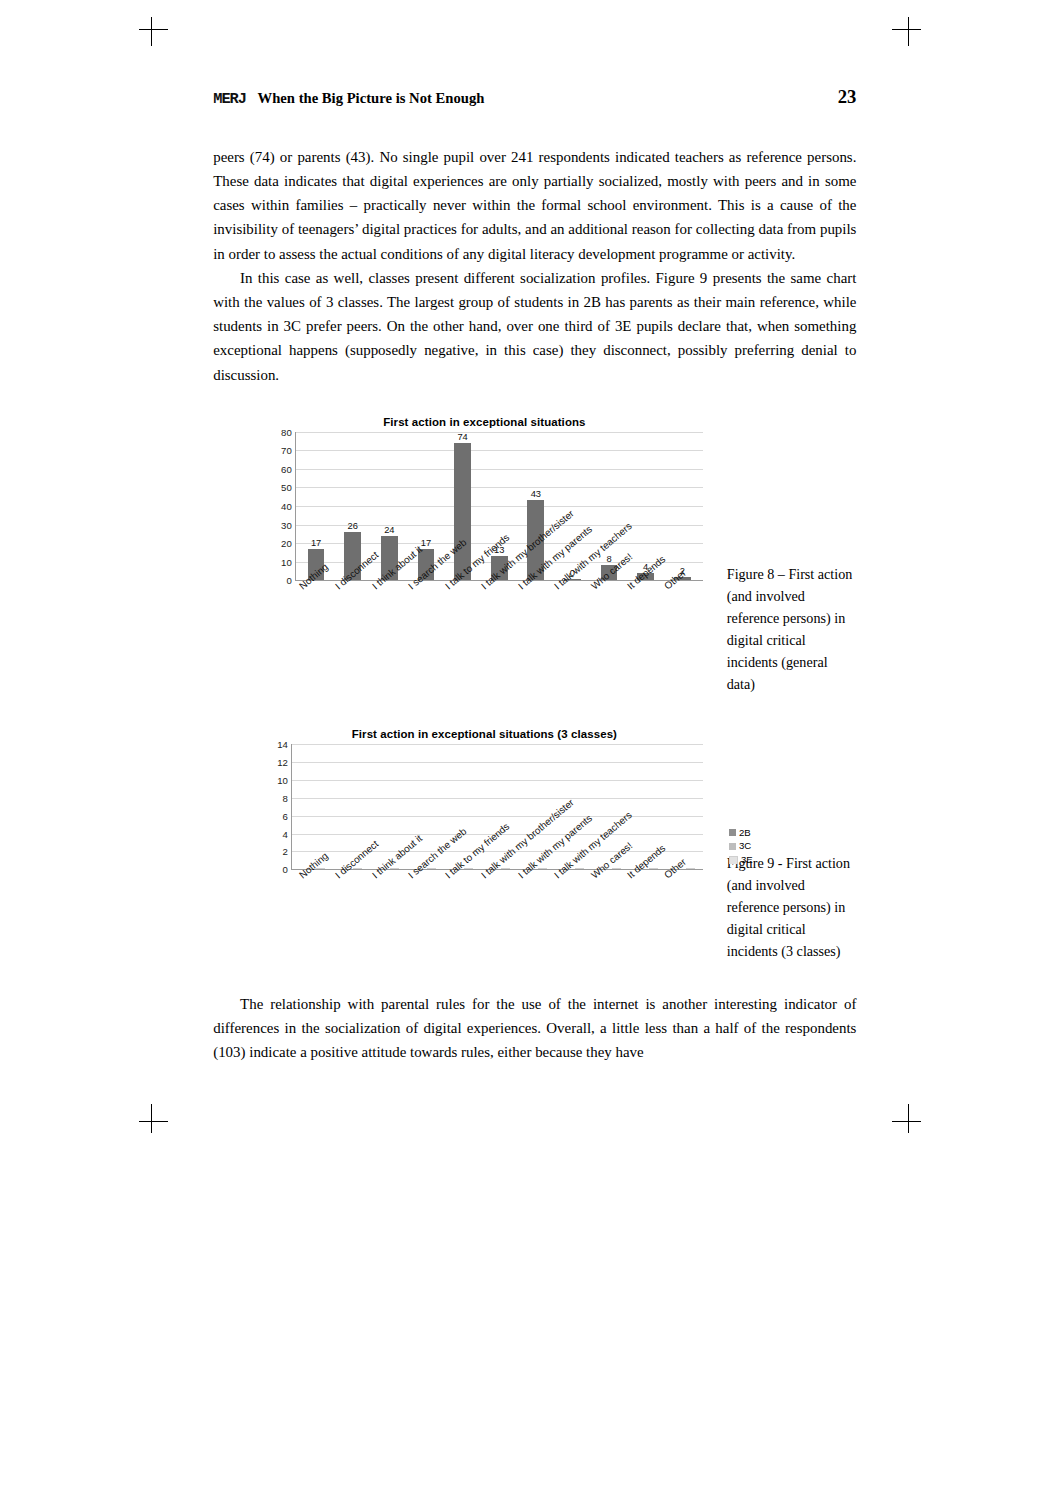MERJ When the Big Picture is Not Enough
23
peers (74) or parents (43). No single pupil over 241 respondents indicated teachers as reference persons. These data indicates that digital experiences are only partially socialized, mostly with peers and in some cases within families – practically never within the formal school environment. This is a cause of the invisibility of teenagers’ digital practices for adults, and an additional reason for collecting data from pupils in order to assess the actual conditions of any digital literacy development programme or activity.
In this case as well, classes present different socialization profiles. Figure 9 presents the same chart with the values of 3 classes. The largest group of students in 2B has parents as their main reference, while students in 3C prefer peers. On the other hand, over one third of 3E pupils declare that, when something exceptional happens (supposedly negative, in this case) they disconnect, possibly preferring denial to discussion.
First action in exceptional situations
80 70 60 50 40 30 20 10 0
17
26
24
17
74
13
43
0
8
4
2
Nothing I disconnect I think about it I search the web I talk to my friends I talk with my brother/sister I talk with my parents I talk with my teachers Who cares! It depends Other
Figure 8 – First action (and involved reference persons) in digital critical incidents (general data)
First action in exceptional situations (3 classes)
14 12 10 8 6 4 2 0
2B
3C
3E
Nothing I disconnect I think about it I search the web I talk to my friends I talk with my brother/sister I talk with my parents I talk with my teachers Who cares! It depends Other
Figure 9 - First action (and involved reference persons) in digital critical incidents (3 classes)
The relationship with parental rules for the use of the internet is another interesting indicator of differences in the socialization of digital experiences. Overall, a little less than a half of the respondents (103) indicate a positive attitude towards rules, either because they have